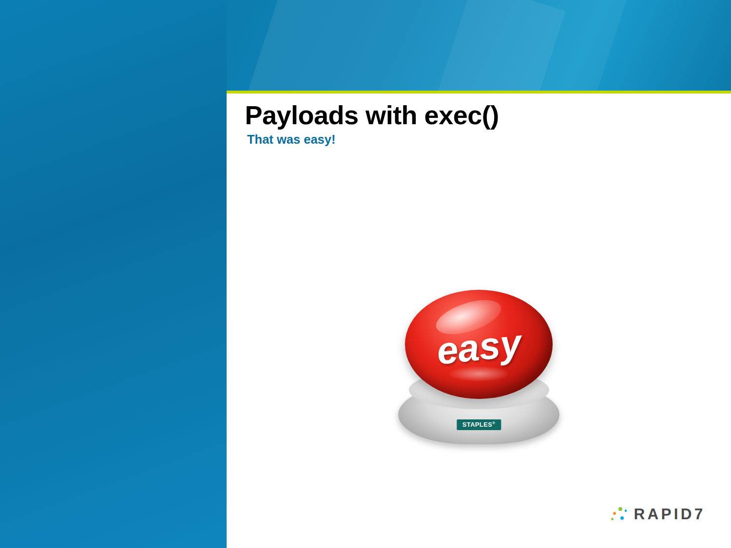Payloads with exec()
That was easy!
easy
STAPLES®
RAPID7